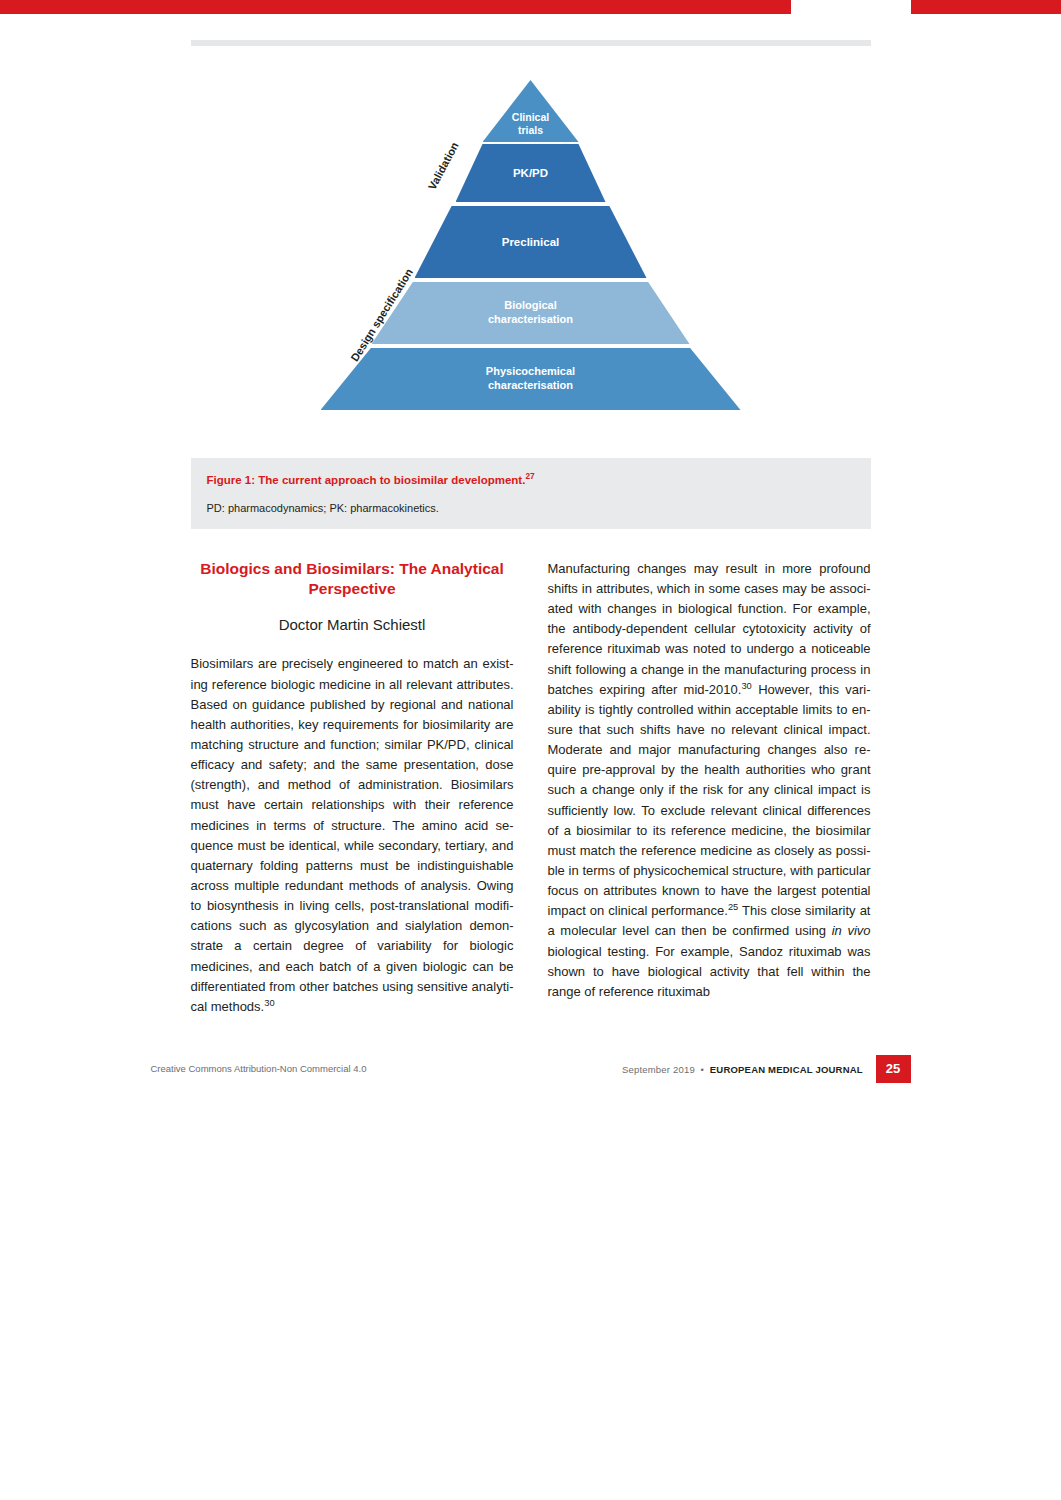Clinical
trials
PK/PD
Preclinical
Biological
characterisation
Physicochemical
characterisation
Validation
Design specification
Figure 1: The current approach to biosimilar development.27
PD: pharmacodynamics; PK: pharmacokinetics.
Biologics and Biosimilars: The Analytical Perspective
Doctor Martin Schiestl
Biosimilars are precisely engineered to match an existing reference biologic medicine in all relevant attributes. Based on guidance published by regional and national health authorities, key requirements for biosimilarity are matching structure and function; similar PK/PD, clinical efficacy and safety; and the same presentation, dose (strength), and method of administration. Biosimilars must have certain relationships with their reference medicines in terms of structure. The amino acid sequence must be identical, while secondary, tertiary, and quaternary folding patterns must be indistinguishable across multiple redundant methods of analysis. Owing to biosynthesis in living cells, post-translational modifications such as glycosylation and sialylation demonstrate a certain degree of variability for biologic medicines, and each batch of a given biologic can be differentiated from other batches using sensitive analytical methods.30
Manufacturing changes may result in more profound shifts in attributes, which in some cases may be associated with changes in biological function. For example, the antibody-dependent cellular cytotoxicity activity of reference rituximab was noted to undergo a noticeable shift following a change in the manufacturing process in batches expiring after mid-2010.30 However, this variability is tightly controlled within acceptable limits to ensure that such shifts have no relevant clinical impact. Moderate and major manufacturing changes also require pre-approval by the health authorities who grant such a change only if the risk for any clinical impact is sufficiently low. To exclude relevant clinical differences of a biosimilar to its reference medicine, the biosimilar must match the reference medicine as closely as possible in terms of physicochemical structure, with particular focus on attributes known to have the largest potential impact on clinical performance.25 This close similarity at a molecular level can then be confirmed using in vivo biological testing. For example, Sandoz rituximab was shown to have biological activity that fell within the range of reference rituximab
Creative Commons Attribution-Non Commercial 4.0
September 2019 • EUROPEAN MEDICAL JOURNAL 25